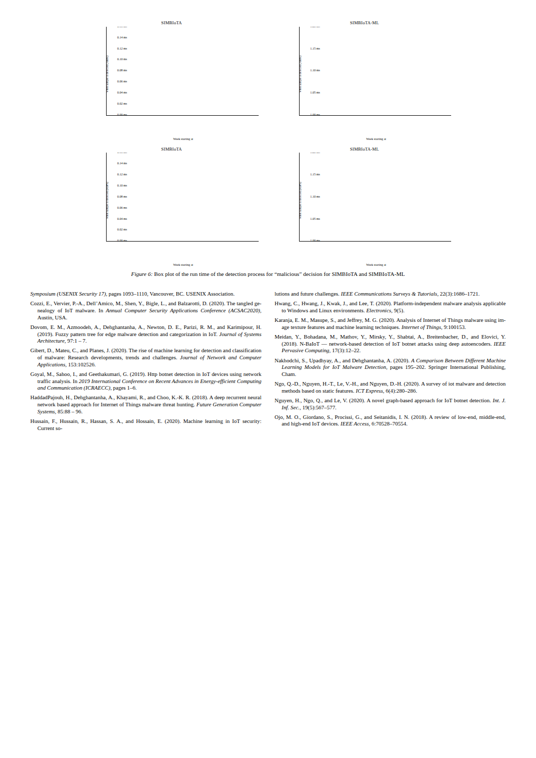SIMBIoTA
Runtime of binary similarity-based detection process
when sample is detected (ARM)
0.16 ms 0.14 ms 0.12 ms 0.10 ms 0.08 ms 0.06 ms 0.04 ms 0.02 ms 0.00 ms
Week starting at
SIMBIoTA-ML
Runtime of machine learning-based detection process
when sample is detected (ARM)
1.20 ms 1.15 ms 1.10 ms 1.05 ms 1.00 ms
Week starting at
SIMBIoTA
Runtime of binary similarity-based detection process
when sample is detected (MIPS)
0.16 ms 0.14 ms 0.12 ms 0.10 ms 0.08 ms 0.06 ms 0.04 ms 0.02 ms 0.00 ms
Week starting at
SIMBIoTA-ML
Runtime of machine learning-based detection process
when sample is detected (MIPS)
1.20 ms 1.15 ms 1.10 ms 1.05 ms 1.00 ms
Week starting at
Figure 6: Box plot of the run time of the detection process for “malicious” decision for SIMBIoTA and SIMBIoTA-ML
Symposium (USENIX Security 17), pages 1093–1110, Vancouver, BC. USENIX Association.
Cozzi, E., Vervier, P.-A., Dell’Amico, M., Shen, Y., Bigle, L., and Balzarotti, D. (2020). The tangled genealogy of IoT malware. In Annual Computer Security Applications Conference (ACSAC2020), Austin, USA.
Dovom, E. M., Azmoodeh, A., Dehghantanha, A., Newton, D. E., Parizi, R. M., and Karimipour, H. (2019). Fuzzy pattern tree for edge malware detection and categorization in IoT. Journal of Systems Architecture, 97:1 – 7.
Gibert, D., Mateu, C., and Planes, J. (2020). The rise of machine learning for detection and classification of malware: Research developments, trends and challenges. Journal of Network and Computer Applications, 153:102526.
Goyal, M., Sahoo, I., and Geethakumari, G. (2019). Http botnet detection in IoT devices using network traffic analysis. In 2019 International Conference on Recent Advances in Energy-efficient Computing and Communication (ICRAECC), pages 1–6.
HaddadPajouh, H., Dehghantanha, A., Khayami, R., and Choo, K.-K. R. (2018). A deep recurrent neural network based approach for Internet of Things malware threat hunting. Future Generation Computer Systems, 85:88 – 96.
Hussain, F., Hussain, R., Hassan, S. A., and Hossain, E. (2020). Machine learning in IoT security: Current so-
lutions and future challenges. IEEE Communications Surveys & Tutorials, 22(3):1686–1721.
Hwang, C., Hwang, J., Kwak, J., and Lee, T. (2020). Platform-independent malware analysis applicable to Windows and Linux environments. Electronics, 9(5).
Karanja, E. M., Masupe, S., and Jeffrey, M. G. (2020). Analysis of Internet of Things malware using image texture features and machine learning techniques. Internet of Things, 9:100153.
Meidan, Y., Bohadana, M., Mathov, Y., Mirsky, Y., Shabtai, A., Breitenbacher, D., and Elovici, Y. (2018). N-BaIoT — network-based detection of IoT botnet attacks using deep autoencoders. IEEE Pervasive Computing, 17(3):12–22.
Nakhodchi, S., Upadhyay, A., and Dehghantanha, A. (2020). A Comparison Between Different Machine Learning Models for IoT Malware Detection, pages 195–202. Springer International Publishing, Cham.
Ngo, Q.-D., Nguyen, H.-T., Le, V.-H., and Nguyen, D.-H. (2020). A survey of iot malware and detection methods based on static features. ICT Express, 6(4):280–286.
Nguyen, H., Ngo, Q., and Le, V. (2020). A novel graph-based approach for IoT botnet detection. Int. J. Inf. Sec., 19(5):567–577.
Ojo, M. O., Giordano, S., Procissi, G., and Seitanidis, I. N. (2018). A review of low-end, middle-end, and high-end IoT devices. IEEE Access, 6:70528–70554.